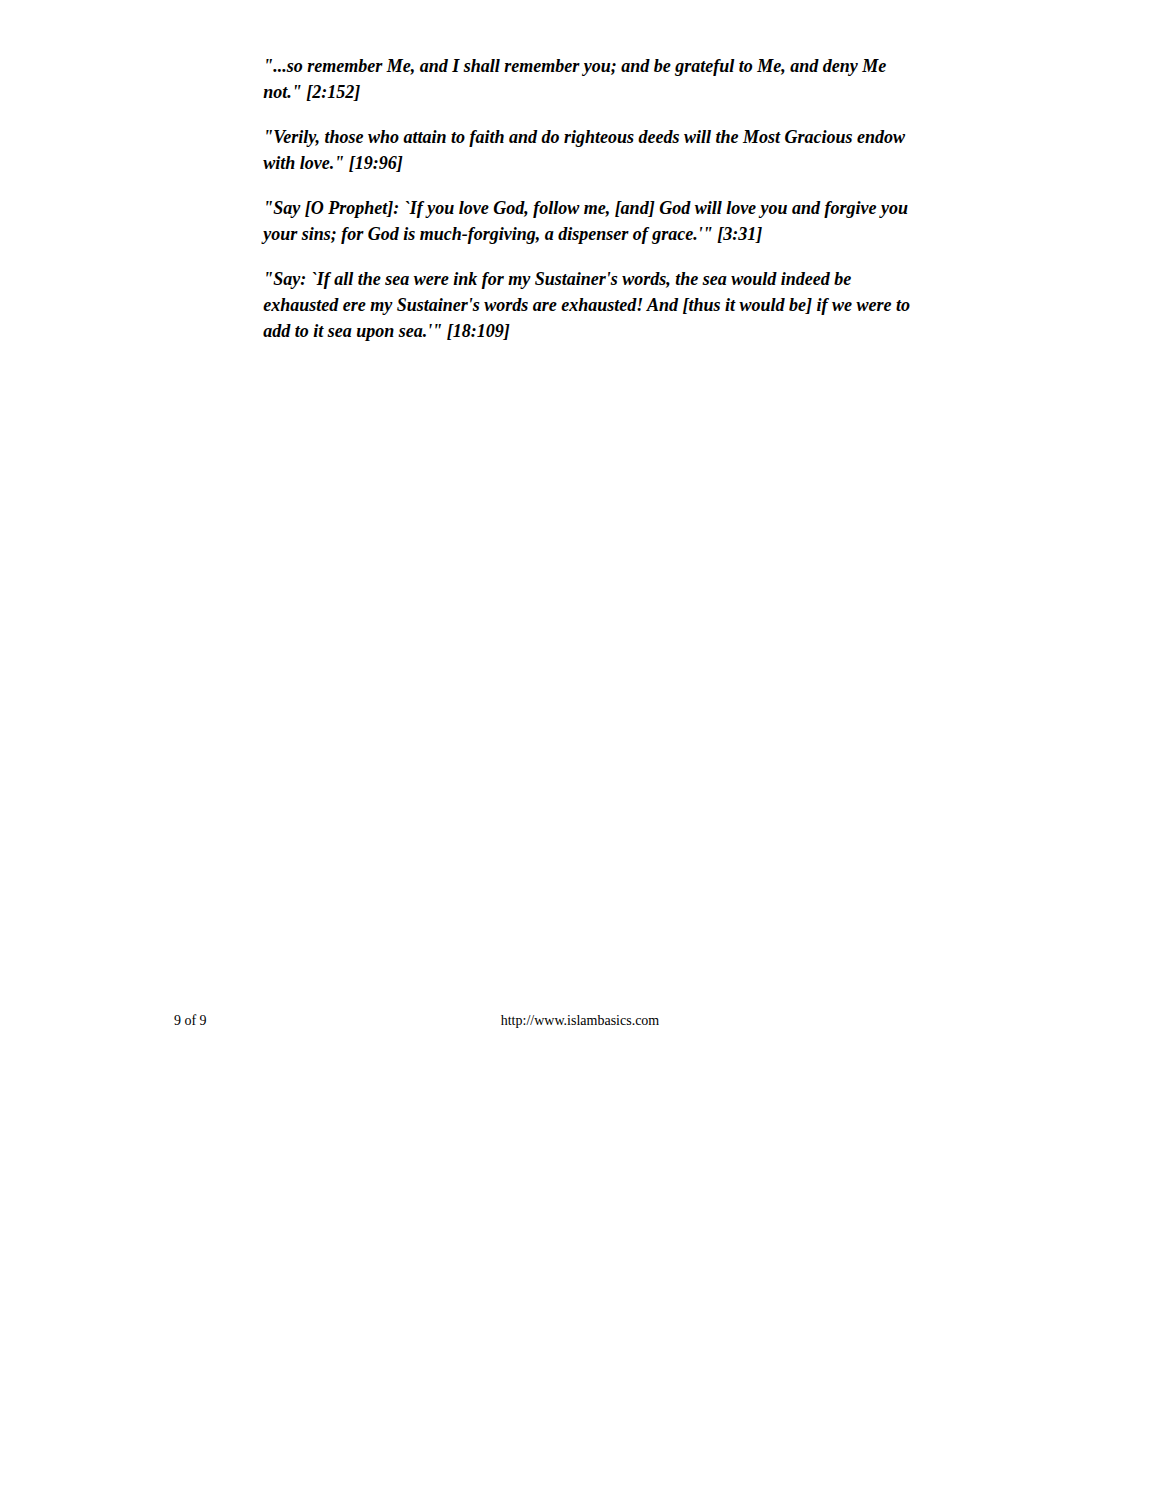"...so remember Me, and I shall remember you; and be grateful to Me, and deny Me not." [2:152]
"Verily, those who attain to faith and do righteous deeds will the Most Gracious endow with love." [19:96]
"Say [O Prophet]: `If you love God, follow me, [and] God will love you and forgive you your sins; for God is much-forgiving, a dispenser of grace.'" [3:31]
"Say: `If all the sea were ink for my Sustainer's words, the sea would indeed be exhausted ere my Sustainer's words are exhausted! And [thus it would be] if we were to add to it sea upon sea.'" [18:109]
9 of 9
http://www.islambasics.com